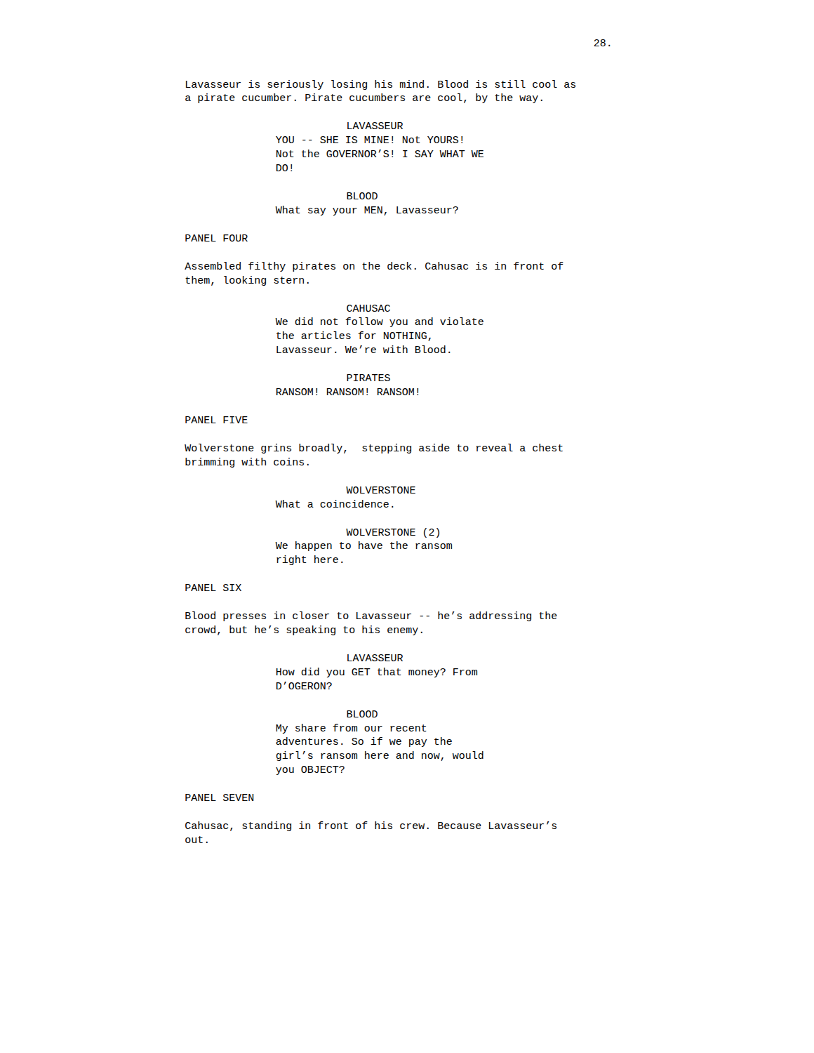28.
Lavasseur is seriously losing his mind. Blood is still cool as a pirate cucumber. Pirate cucumbers are cool, by the way.
LAVASSEUR
YOU -- SHE IS MINE! Not YOURS! Not the GOVERNOR’S! I SAY WHAT WE DO!
BLOOD
What say your MEN, Lavasseur?
PANEL FOUR
Assembled filthy pirates on the deck. Cahusac is in front of them, looking stern.
CAHUSAC
We did not follow you and violate the articles for NOTHING, Lavasseur. We’re with Blood.
PIRATES
RANSOM! RANSOM! RANSOM!
PANEL FIVE
Wolverstone grins broadly, stepping aside to reveal a chest brimming with coins.
WOLVERSTONE
What a coincidence.
WOLVERSTONE (2)
We happen to have the ransom right here.
PANEL SIX
Blood presses in closer to Lavasseur -- he’s addressing the crowd, but he’s speaking to his enemy.
LAVASSEUR
How did you GET that money? From D’OGERON?
BLOOD
My share from our recent adventures. So if we pay the girl’s ransom here and now, would you OBJECT?
PANEL SEVEN
Cahusac, standing in front of his crew. Because Lavasseur’s out.